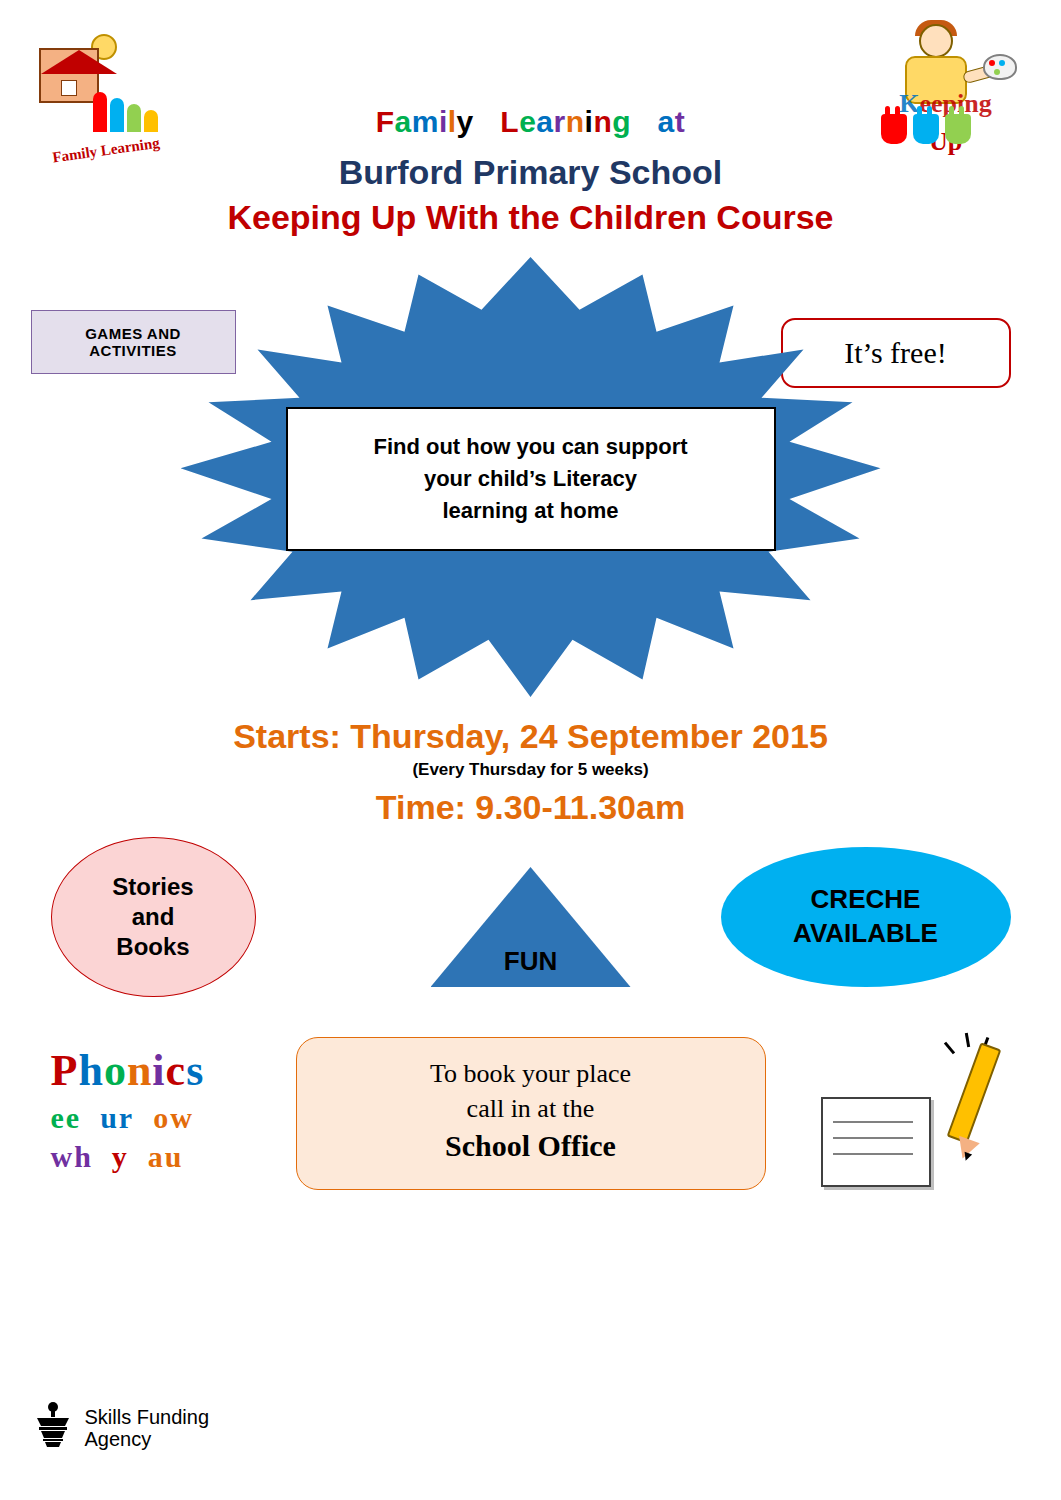Family Learning
Keeping
Up
Family Learning at
Burford Primary School
Keeping Up With the Children Course
GAMES AND
ACTIVITIES
It’s free!
Find out how you can support
your child’s Literacy
learning at home
Starts: Thursday, 24 September 2015
(Every Thursday for 5 weeks)
Time: 9.30-11.30am
Stories
and
Books
FUN
CRECHE
AVAILABLE
Phonics
ee ur ow
wh y au
To book your place
call in at the
School Office
Skills Funding
Agency